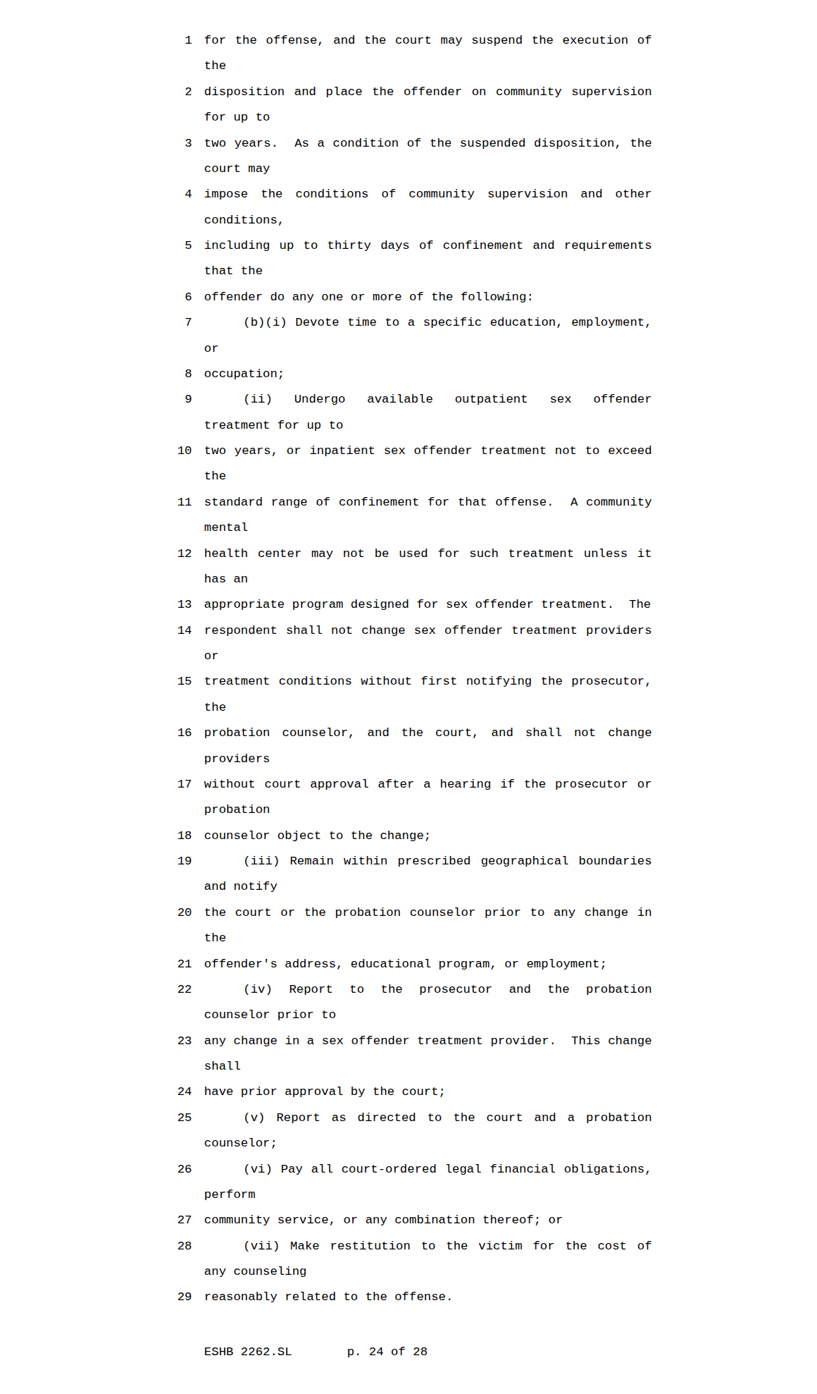for the offense, and the court may suspend the execution of the
disposition and place the offender on community supervision for up to
two years. As a condition of the suspended disposition, the court may
impose the conditions of community supervision and other conditions,
including up to thirty days of confinement and requirements that the
offender do any one or more of the following:
(b)(i) Devote time to a specific education, employment, or
occupation;
(ii) Undergo available outpatient sex offender treatment for up to
two years, or inpatient sex offender treatment not to exceed the
standard range of confinement for that offense. A community mental
health center may not be used for such treatment unless it has an
appropriate program designed for sex offender treatment. The
respondent shall not change sex offender treatment providers or
treatment conditions without first notifying the prosecutor, the
probation counselor, and the court, and shall not change providers
without court approval after a hearing if the prosecutor or probation
counselor object to the change;
(iii) Remain within prescribed geographical boundaries and notify
the court or the probation counselor prior to any change in the
offender's address, educational program, or employment;
(iv) Report to the prosecutor and the probation counselor prior to
any change in a sex offender treatment provider. This change shall
have prior approval by the court;
(v) Report as directed to the court and a probation counselor;
(vi) Pay all court-ordered legal financial obligations, perform
community service, or any combination thereof; or
(vii) Make restitution to the victim for the cost of any counseling
reasonably related to the offense.
ESHB 2262.SL p. 24 of 28